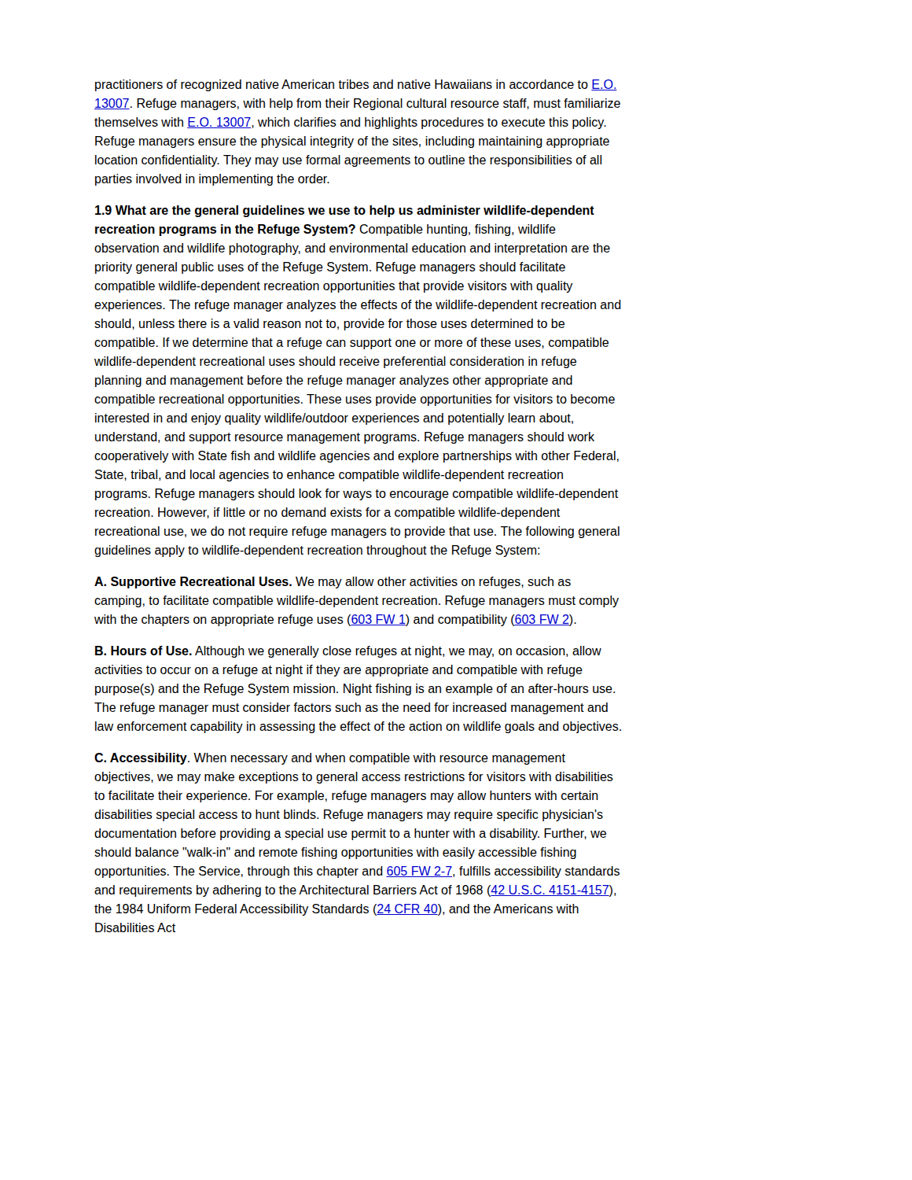practitioners of recognized native American tribes and native Hawaiians in accordance to E.O. 13007. Refuge managers, with help from their Regional cultural resource staff, must familiarize themselves with E.O. 13007, which clarifies and highlights procedures to execute this policy. Refuge managers ensure the physical integrity of the sites, including maintaining appropriate location confidentiality. They may use formal agreements to outline the responsibilities of all parties involved in implementing the order.
1.9 What are the general guidelines we use to help us administer wildlife-dependent recreation programs in the Refuge System? Compatible hunting, fishing, wildlife observation and wildlife photography, and environmental education and interpretation are the priority general public uses of the Refuge System. Refuge managers should facilitate compatible wildlife-dependent recreation opportunities that provide visitors with quality experiences. The refuge manager analyzes the effects of the wildlife-dependent recreation and should, unless there is a valid reason not to, provide for those uses determined to be compatible. If we determine that a refuge can support one or more of these uses, compatible wildlife-dependent recreational uses should receive preferential consideration in refuge planning and management before the refuge manager analyzes other appropriate and compatible recreational opportunities. These uses provide opportunities for visitors to become interested in and enjoy quality wildlife/outdoor experiences and potentially learn about, understand, and support resource management programs. Refuge managers should work cooperatively with State fish and wildlife agencies and explore partnerships with other Federal, State, tribal, and local agencies to enhance compatible wildlife-dependent recreation programs. Refuge managers should look for ways to encourage compatible wildlife-dependent recreation. However, if little or no demand exists for a compatible wildlife-dependent recreational use, we do not require refuge managers to provide that use. The following general guidelines apply to wildlife-dependent recreation throughout the Refuge System:
A. Supportive Recreational Uses. We may allow other activities on refuges, such as camping, to facilitate compatible wildlife-dependent recreation. Refuge managers must comply with the chapters on appropriate refuge uses (603 FW 1) and compatibility (603 FW 2).
B. Hours of Use. Although we generally close refuges at night, we may, on occasion, allow activities to occur on a refuge at night if they are appropriate and compatible with refuge purpose(s) and the Refuge System mission. Night fishing is an example of an after-hours use. The refuge manager must consider factors such as the need for increased management and law enforcement capability in assessing the effect of the action on wildlife goals and objectives.
C. Accessibility. When necessary and when compatible with resource management objectives, we may make exceptions to general access restrictions for visitors with disabilities to facilitate their experience. For example, refuge managers may allow hunters with certain disabilities special access to hunt blinds. Refuge managers may require specific physician's documentation before providing a special use permit to a hunter with a disability. Further, we should balance "walk-in" and remote fishing opportunities with easily accessible fishing opportunities. The Service, through this chapter and 605 FW 2-7, fulfills accessibility standards and requirements by adhering to the Architectural Barriers Act of 1968 (42 U.S.C. 4151-4157), the 1984 Uniform Federal Accessibility Standards (24 CFR 40), and the Americans with Disabilities Act